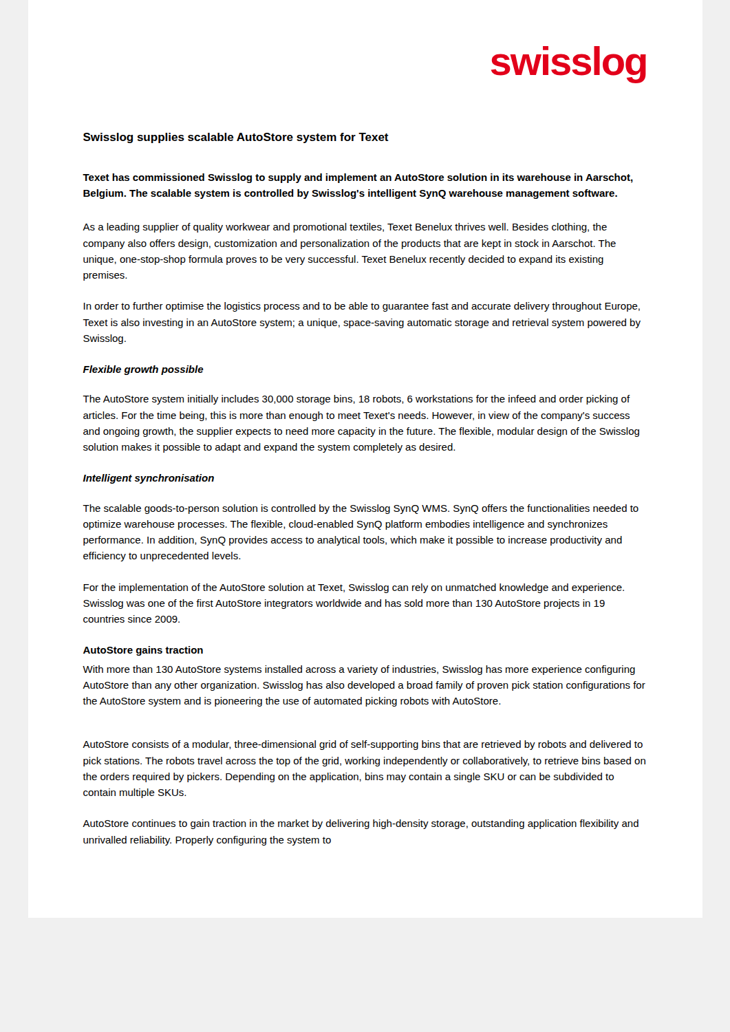swisslog
Swisslog supplies scalable AutoStore system for Texet
Texet has commissioned Swisslog to supply and implement an AutoStore solution in its warehouse in Aarschot, Belgium. The scalable system is controlled by Swisslog's intelligent SynQ warehouse management software.
As a leading supplier of quality workwear and promotional textiles, Texet Benelux thrives well. Besides clothing, the company also offers design, customization and personalization of the products that are kept in stock in Aarschot. The unique, one-stop-shop formula proves to be very successful. Texet Benelux recently decided to expand its existing premises.
In order to further optimise the logistics process and to be able to guarantee fast and accurate delivery throughout Europe, Texet is also investing in an AutoStore system; a unique, space-saving automatic storage and retrieval system powered by Swisslog.
Flexible growth possible
The AutoStore system initially includes 30,000 storage bins, 18 robots, 6 workstations for the infeed and order picking of articles. For the time being, this is more than enough to meet Texet's needs. However, in view of the company's success and ongoing growth, the supplier expects to need more capacity in the future. The flexible, modular design of the Swisslog solution makes it possible to adapt and expand the system completely as desired.
Intelligent synchronisation
The scalable goods-to-person solution is controlled by the Swisslog SynQ WMS. SynQ offers the functionalities needed to optimize warehouse processes. The flexible, cloud-enabled SynQ platform embodies intelligence and synchronizes performance. In addition, SynQ provides access to analytical tools, which make it possible to increase productivity and efficiency to unprecedented levels.
For the implementation of the AutoStore solution at Texet, Swisslog can rely on unmatched knowledge and experience. Swisslog was one of the first AutoStore integrators worldwide and has sold more than 130 AutoStore projects in 19 countries since 2009.
AutoStore gains traction
With more than 130 AutoStore systems installed across a variety of industries, Swisslog has more experience configuring AutoStore than any other organization. Swisslog has also developed a broad family of proven pick station configurations for the AutoStore system and is pioneering the use of automated picking robots with AutoStore.
AutoStore consists of a modular, three-dimensional grid of self-supporting bins that are retrieved by robots and delivered to pick stations. The robots travel across the top of the grid, working independently or collaboratively, to retrieve bins based on the orders required by pickers. Depending on the application, bins may contain a single SKU or can be subdivided to contain multiple SKUs.
AutoStore continues to gain traction in the market by delivering high-density storage, outstanding application flexibility and unrivalled reliability. Properly configuring the system to